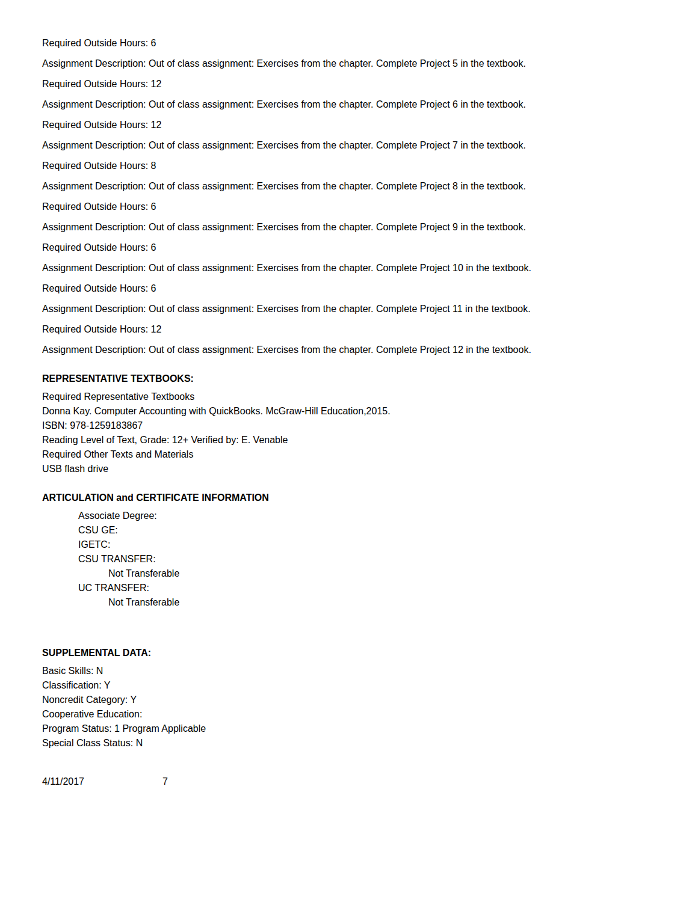Required Outside Hours: 6
Assignment Description: Out of class assignment: Exercises from the chapter. Complete Project 5 in the textbook.
Required Outside Hours: 12
Assignment Description: Out of class assignment: Exercises from the chapter. Complete Project 6 in the textbook.
Required Outside Hours: 12
Assignment Description: Out of class assignment: Exercises from the chapter. Complete Project 7 in the textbook.
Required Outside Hours: 8
Assignment Description: Out of class assignment: Exercises from the chapter. Complete Project 8 in the textbook.
Required Outside Hours: 6
Assignment Description: Out of class assignment: Exercises from the chapter. Complete Project 9 in the textbook.
Required Outside Hours: 6
Assignment Description: Out of class assignment: Exercises from the chapter. Complete Project 10 in the textbook.
Required Outside Hours: 6
Assignment Description: Out of class assignment: Exercises from the chapter. Complete Project 11 in the textbook.
Required Outside Hours: 12
Assignment Description: Out of class assignment: Exercises from the chapter. Complete Project 12 in the textbook.
REPRESENTATIVE TEXTBOOKS:
Required Representative Textbooks
Donna Kay. Computer Accounting with QuickBooks. McGraw-Hill Education,2015.
ISBN: 978-1259183867
Reading Level of Text, Grade: 12+ Verified by: E. Venable
Required Other Texts and Materials
USB flash drive
ARTICULATION and CERTIFICATE INFORMATION
Associate Degree:
CSU GE:
IGETC:
CSU TRANSFER:
Not Transferable
UC TRANSFER:
Not Transferable
SUPPLEMENTAL DATA:
Basic Skills: N
Classification: Y
Noncredit Category: Y
Cooperative Education:
Program Status: 1 Program Applicable
Special Class Status: N
4/11/2017
7